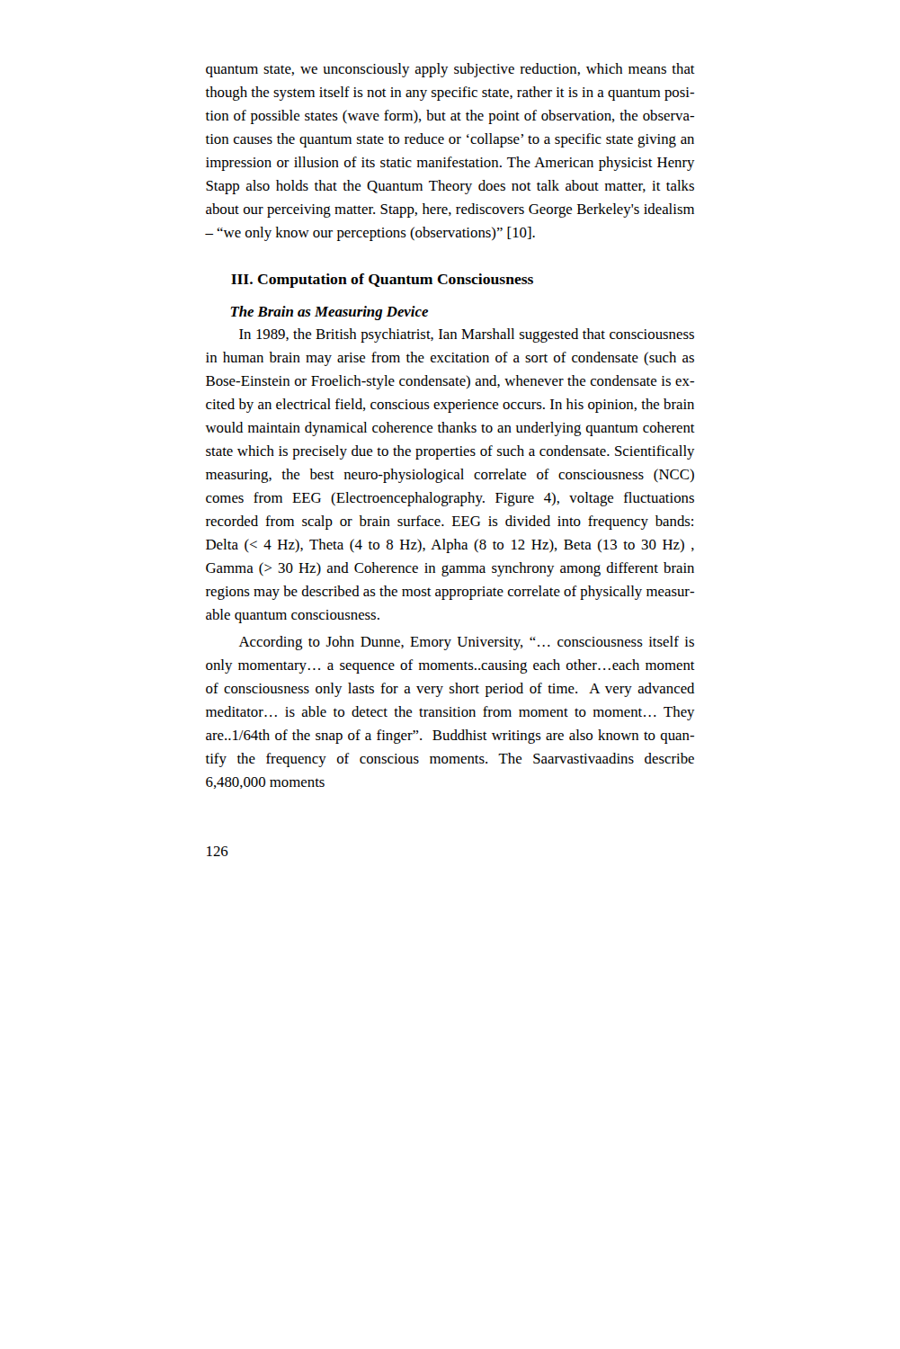quantum state, we unconsciously apply subjective reduction, which means that though the system itself is not in any specific state, rather it is in a quantum position of possible states (wave form), but at the point of observation, the observation causes the quantum state to reduce or ‘collapse’ to a specific state giving an impression or illusion of its static manifestation. The American physicist Henry Stapp also holds that the Quantum Theory does not talk about matter, it talks about our perceiving matter. Stapp, here, rediscovers George Berkeley's idealism – “we only know our perceptions (observations)” [10].
III. Computation of Quantum Consciousness
The Brain as Measuring Device
In 1989, the British psychiatrist, Ian Marshall suggested that consciousness in human brain may arise from the excitation of a sort of condensate (such as Bose-Einstein or Froelich-style condensate) and, whenever the condensate is excited by an electrical field, conscious experience occurs. In his opinion, the brain would maintain dynamical coherence thanks to an underlying quantum coherent state which is precisely due to the properties of such a condensate. Scientifically measuring, the best neuro-physiological correlate of consciousness (NCC) comes from EEG (Electroencephalography. Figure 4), voltage fluctuations recorded from scalp or brain surface. EEG is divided into frequency bands: Delta (< 4 Hz), Theta (4 to 8 Hz), Alpha (8 to 12 Hz), Beta (13 to 30 Hz) , Gamma (> 30 Hz) and Coherence in gamma synchrony among different brain regions may be described as the most appropriate correlate of physically measurable quantum consciousness.
According to John Dunne, Emory University, “… consciousness itself is only momentary… a sequence of moments..causing each other…each moment of consciousness only lasts for a very short period of time. A very advanced meditator… is able to detect the transition from moment to moment… They are..1/64th of the snap of a finger”. Buddhist writings are also known to quantify the frequency of conscious moments. The Saarvastivaadins describe 6,480,000 moments
126